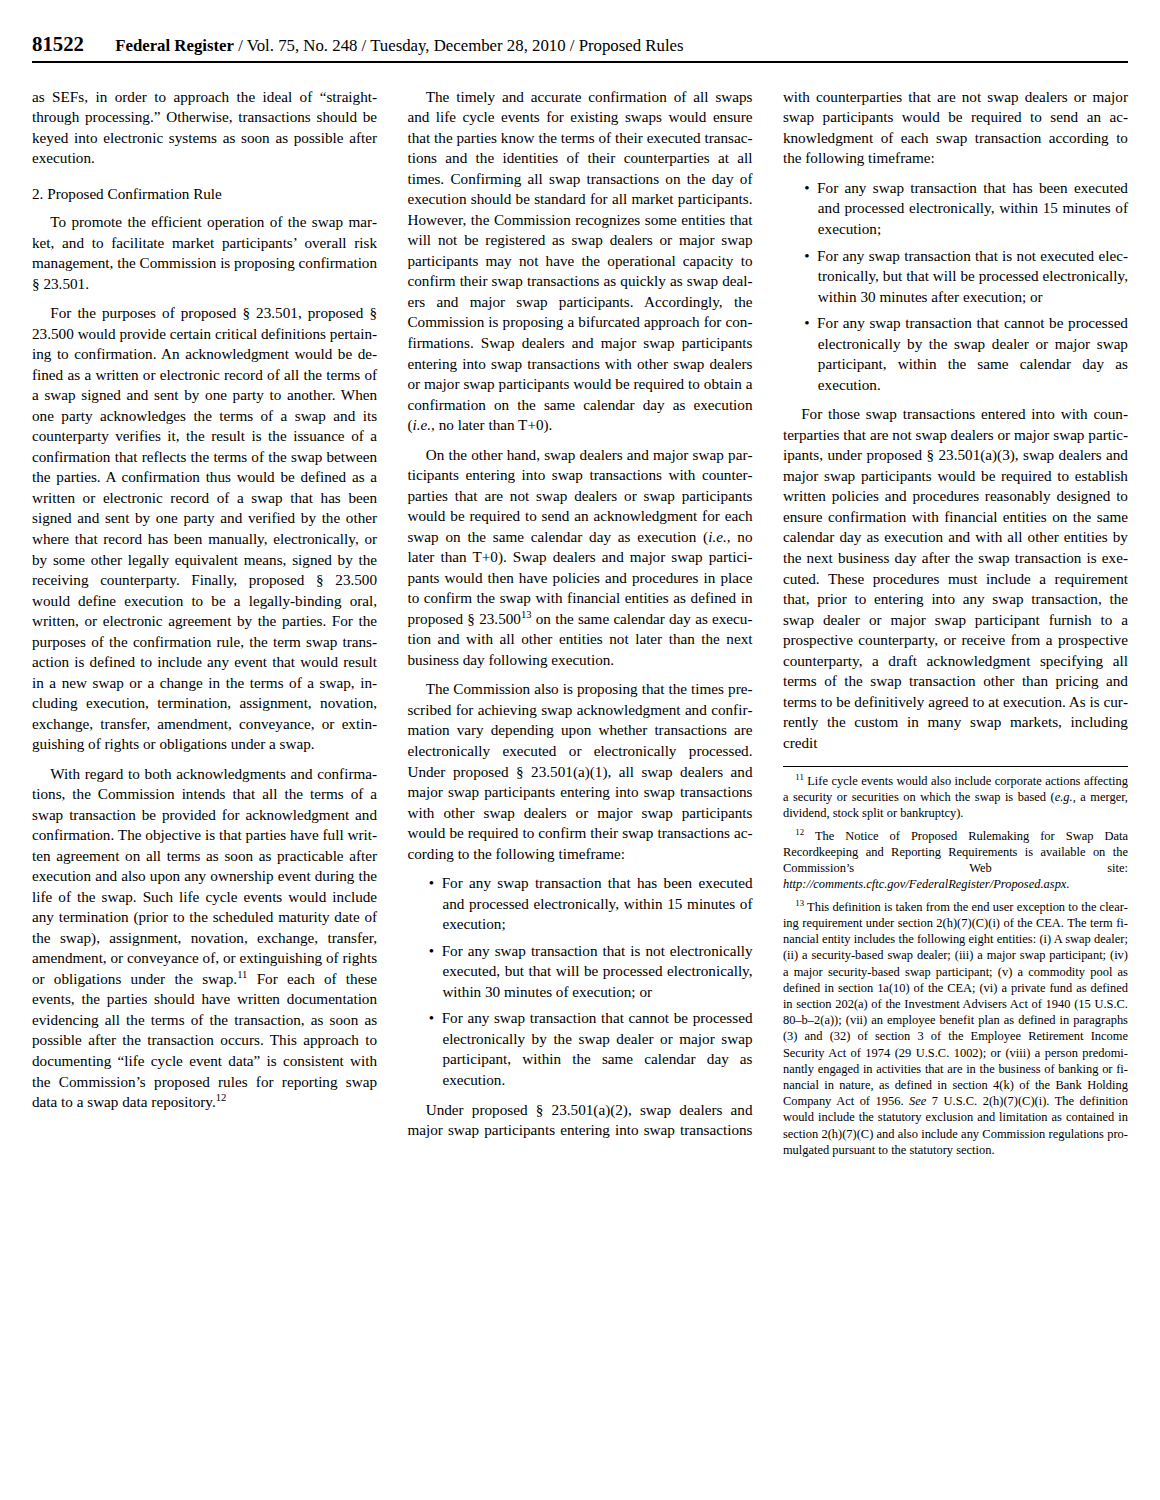81522 Federal Register / Vol. 75, No. 248 / Tuesday, December 28, 2010 / Proposed Rules
as SEFs, in order to approach the ideal of “straight-through processing.” Otherwise, transactions should be keyed into electronic systems as soon as possible after execution.
2. Proposed Confirmation Rule
To promote the efficient operation of the swap market, and to facilitate market participants’ overall risk management, the Commission is proposing confirmation § 23.501.
For the purposes of proposed § 23.501, proposed § 23.500 would provide certain critical definitions pertaining to confirmation. An acknowledgment would be defined as a written or electronic record of all the terms of a swap signed and sent by one party to another. When one party acknowledges the terms of a swap and its counterparty verifies it, the result is the issuance of a confirmation that reflects the terms of the swap between the parties. A confirmation thus would be defined as a written or electronic record of a swap that has been signed and sent by one party and verified by the other where that record has been manually, electronically, or by some other legally equivalent means, signed by the receiving counterparty. Finally, proposed § 23.500 would define execution to be a legally-binding oral, written, or electronic agreement by the parties. For the purposes of the confirmation rule, the term swap transaction is defined to include any event that would result in a new swap or a change in the terms of a swap, including execution, termination, assignment, novation, exchange, transfer, amendment, conveyance, or extinguishing of rights or obligations under a swap.
With regard to both acknowledgments and confirmations, the Commission intends that all the terms of a swap transaction be provided for acknowledgment and confirmation. The objective is that parties have full written agreement on all terms as soon as practicable after execution and also upon any ownership event during the life of the swap. Such life cycle events would include any termination (prior to the scheduled maturity date of the swap), assignment, novation, exchange, transfer, amendment, or conveyance of, or extinguishing of rights or obligations under the swap.11 For each of these events, the parties should have written documentation evidencing all the terms of the transaction, as soon as possible after the transaction occurs. This approach to documenting “life cycle event data” is consistent with the Commission’s proposed rules for reporting swap data to a swap data repository.12
The timely and accurate confirmation of all swaps and life cycle events for existing swaps would ensure that the parties know the terms of their executed transactions and the identities of their counterparties at all times. Confirming all swap transactions on the day of execution should be standard for all market participants. However, the Commission recognizes some entities that will not be registered as swap dealers or major swap participants may not have the operational capacity to confirm their swap transactions as quickly as swap dealers and major swap participants. Accordingly, the Commission is proposing a bifurcated approach for confirmations. Swap dealers and major swap participants entering into swap transactions with other swap dealers or major swap participants would be required to obtain a confirmation on the same calendar day as execution (i.e., no later than T+0).
On the other hand, swap dealers and major swap participants entering into swap transactions with counterparties that are not swap dealers or swap participants would be required to send an acknowledgment for each swap on the same calendar day as execution (i.e., no later than T+0). Swap dealers and major swap participants would then have policies and procedures in place to confirm the swap with financial entities as defined in proposed § 23.50013 on the same calendar day as execution and with all other entities not later than the next business day following execution.
The Commission also is proposing that the times prescribed for achieving swap acknowledgment and confirmation vary depending upon whether transactions are electronically executed or electronically processed. Under proposed § 23.501(a)(1), all swap dealers and major swap participants entering into swap transactions with other swap dealers or major swap participants would be required to confirm their swap transactions according to the following timeframe:
For any swap transaction that has been executed and processed electronically, within 15 minutes of execution;
For any swap transaction that is not electronically executed, but that will be processed electronically, within 30 minutes of execution; or
For any swap transaction that cannot be processed electronically by the swap dealer or major swap participant, within the same calendar day as execution.
Under proposed § 23.501(a)(2), swap dealers and major swap participants entering into swap transactions with counterparties that are not swap dealers or major swap participants would be required to send an acknowledgment of each swap transaction according to the following timeframe:
For any swap transaction that has been executed and processed electronically, within 15 minutes of execution;
For any swap transaction that is not executed electronically, but that will be processed electronically, within 30 minutes after execution; or
For any swap transaction that cannot be processed electronically by the swap dealer or major swap participant, within the same calendar day as execution.
For those swap transactions entered into with counterparties that are not swap dealers or major swap participants, under proposed § 23.501(a)(3), swap dealers and major swap participants would be required to establish written policies and procedures reasonably designed to ensure confirmation with financial entities on the same calendar day as execution and with all other entities by the next business day after the swap transaction is executed. These procedures must include a requirement that, prior to entering into any swap transaction, the swap dealer or major swap participant furnish to a prospective counterparty, or receive from a prospective counterparty, a draft acknowledgment specifying all terms of the swap transaction other than pricing and terms to be definitively agreed to at execution. As is currently the custom in many swap markets, including credit
11 Life cycle events would also include corporate actions affecting a security or securities on which the swap is based (e.g., a merger, dividend, stock split or bankruptcy).
12 The Notice of Proposed Rulemaking for Swap Data Recordkeeping and Reporting Requirements is available on the Commission’s Web site: http://comments.cftc.gov/FederalRegister/Proposed.aspx.
13 This definition is taken from the end user exception to the clearing requirement under section 2(h)(7)(C)(i) of the CEA. The term financial entity includes the following eight entities: (i) A swap dealer; (ii) a security-based swap dealer; (iii) a major swap participant; (iv) a major security-based swap participant; (v) a commodity pool as defined in section 1a(10) of the CEA; (vi) a private fund as defined in section 202(a) of the Investment Advisers Act of 1940 (15 U.S.C. 80–b–2(a)); (vii) an employee benefit plan as defined in paragraphs (3) and (32) of section 3 of the Employee Retirement Income Security Act of 1974 (29 U.S.C. 1002); or (viii) a person predominantly engaged in activities that are in the business of banking or financial in nature, as defined in section 4(k) of the Bank Holding Company Act of 1956. See 7 U.S.C. 2(h)(7)(C)(i). The definition would include the statutory exclusion and limitation as contained in section 2(h)(7)(C) and also include any Commission regulations promulgated pursuant to the statutory section.